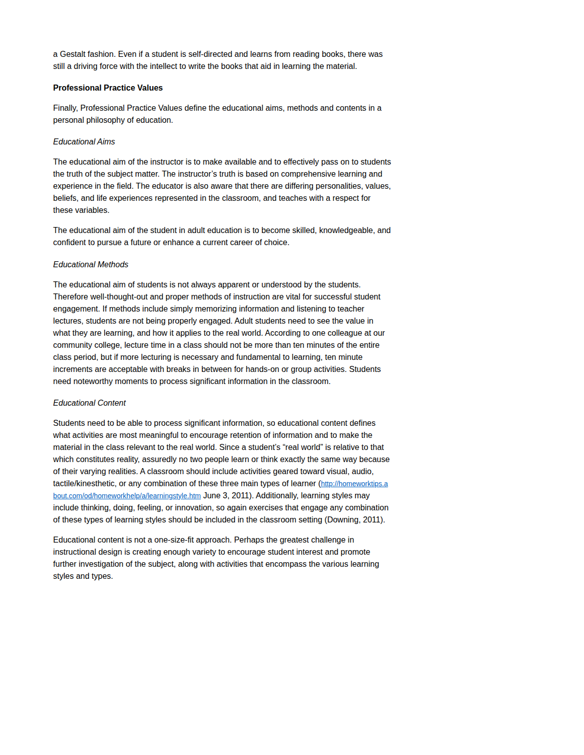a Gestalt fashion. Even if a student is self-directed and learns from reading books, there was still a driving force with the intellect to write the books that aid in learning the material.
Professional Practice Values
Finally, Professional Practice Values define the educational aims, methods and contents in a personal philosophy of education.
Educational Aims
The educational aim of the instructor is to make available and to effectively pass on to students the truth of the subject matter. The instructor’s truth is based on comprehensive learning and experience in the field. The educator is also aware that there are differing personalities, values, beliefs, and life experiences represented in the classroom, and teaches with a respect for these variables.
The educational aim of the student in adult education is to become skilled, knowledgeable, and confident to pursue a future or enhance a current career of choice.
Educational Methods
The educational aim of students is not always apparent or understood by the students. Therefore well-thought-out and proper methods of instruction are vital for successful student engagement. If methods include simply memorizing information and listening to teacher lectures, students are not being properly engaged. Adult students need to see the value in what they are learning, and how it applies to the real world. According to one colleague at our community college, lecture time in a class should not be more than ten minutes of the entire class period, but if more lecturing is necessary and fundamental to learning, ten minute increments are acceptable with breaks in between for hands-on or group activities. Students need noteworthy moments to process significant information in the classroom.
Educational Content
Students need to be able to process significant information, so educational content defines what activities are most meaningful to encourage retention of information and to make the material in the class relevant to the real world. Since a student’s “real world” is relative to that which constitutes reality, assuredly no two people learn or think exactly the same way because of their varying realities. A classroom should include activities geared toward visual, audio, tactile/kinesthetic, or any combination of these three main types of learner (http://homeworktips.about.com/od/homeworkhelp/a/learningstyle.htm June 3, 2011). Additionally, learning styles may include thinking, doing, feeling, or innovation, so again exercises that engage any combination of these types of learning styles should be included in the classroom setting (Downing, 2011).
Educational content is not a one-size-fit approach. Perhaps the greatest challenge in instructional design is creating enough variety to encourage student interest and promote further investigation of the subject, along with activities that encompass the various learning styles and types.